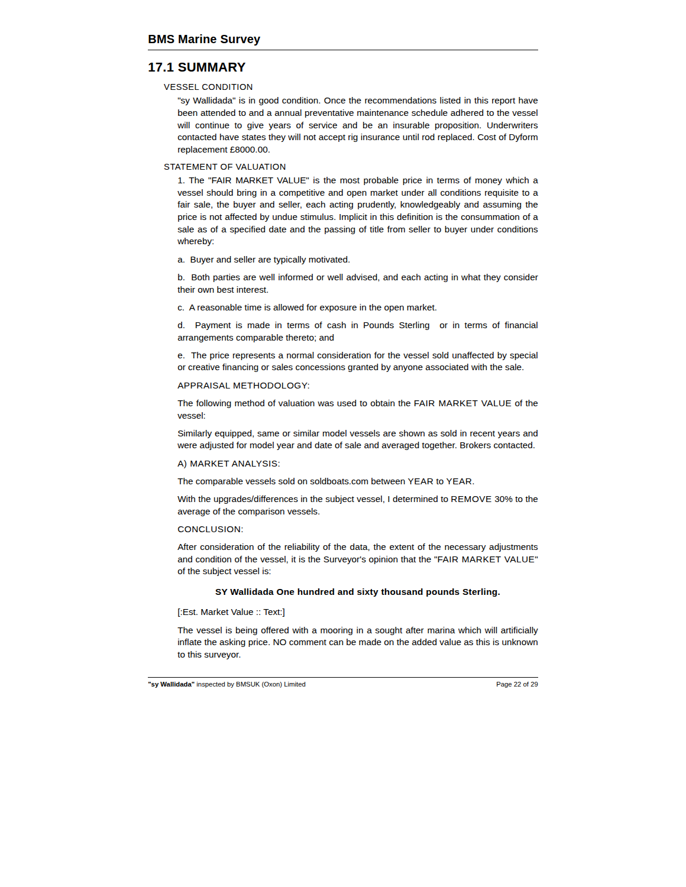BMS Marine Survey
17.1 SUMMARY
VESSEL CONDITION
"sy Wallidada" is in good condition. Once the recommendations listed in this report have been attended to and a annual preventative maintenance schedule adhered to the vessel will continue to give years of service and be an insurable proposition. Underwriters contacted have states they will not accept rig insurance until rod replaced. Cost of Dyform replacement £8000.00.
STATEMENT OF VALUATION
1. The "FAIR MARKET VALUE" is the most probable price in terms of money which a vessel should bring in a competitive and open market under all conditions requisite to a fair sale, the buyer and seller, each acting prudently, knowledgeably and assuming the price is not affected by undue stimulus. Implicit in this definition is the consummation of a sale as of a specified date and the passing of title from seller to buyer under conditions whereby:
a. Buyer and seller are typically motivated.
b. Both parties are well informed or well advised, and each acting in what they consider their own best interest.
c. A reasonable time is allowed for exposure in the open market.
d. Payment is made in terms of cash in Pounds Sterling or in terms of financial arrangements comparable thereto; and
e. The price represents a normal consideration for the vessel sold unaffected by special or creative financing or sales concessions granted by anyone associated with the sale.
APPRAISAL METHODOLOGY:
The following method of valuation was used to obtain the FAIR MARKET VALUE of the vessel:
Similarly equipped, same or similar model vessels are shown as sold in recent years and were adjusted for model year and date of sale and averaged together. Brokers contacted.
A) MARKET ANALYSIS:
The comparable vessels sold on soldboats.com between YEAR to YEAR.
With the upgrades/differences in the subject vessel, I determined to REMOVE 30% to the average of the comparison vessels.
CONCLUSION:
After consideration of the reliability of the data, the extent of the necessary adjustments and condition of the vessel, it is the Surveyor's opinion that the "FAIR MARKET VALUE" of the subject vessel is:
SY Wallidada One hundred and sixty thousand pounds Sterling.
[:Est. Market Value :: Text:]
The vessel is being offered with a mooring in a sought after marina which will artificially inflate the asking price. NO comment can be made on the added value as this is unknown to this surveyor.
"sy Wallidada" inspected by BMSUK (Oxon) Limited
Page 22 of 29